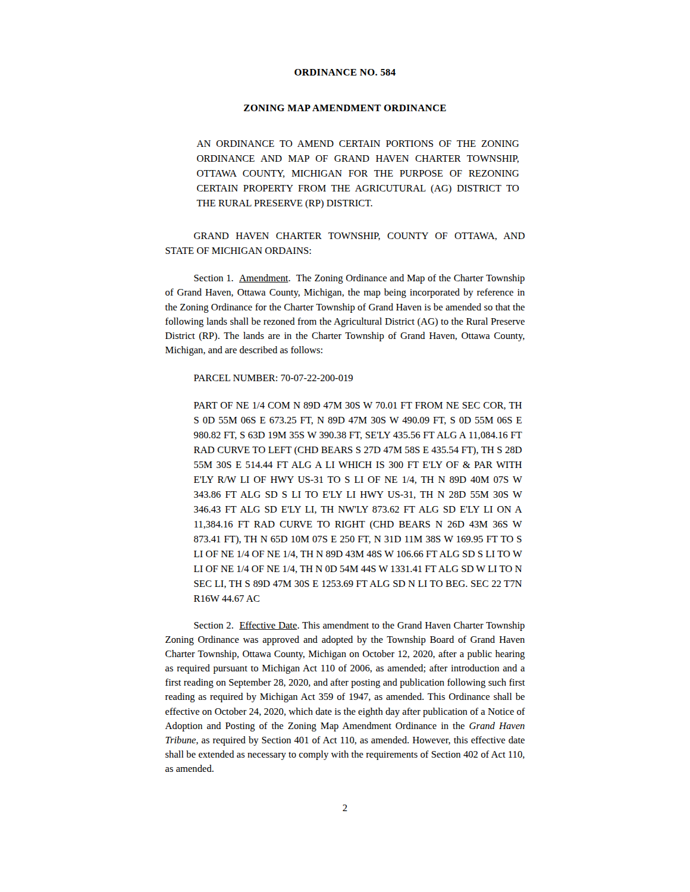ORDINANCE NO. 584
ZONING MAP AMENDMENT ORDINANCE
An ordinance to amend certain portions of the zoning ordinance and map of Grand Haven Charter Township, Ottawa County, Michigan for the purpose of rezoning certain property from the Agricutural (AG) District to the Rural Preserve (RP) District.
Grand Haven Charter Township, County of Ottawa, and State of Michigan ordains:
Section 1. Amendment. The Zoning Ordinance and Map of the Charter Township of Grand Haven, Ottawa County, Michigan, the map being incorporated by reference in the Zoning Ordinance for the Charter Township of Grand Haven is be amended so that the following lands shall be rezoned from the Agricultural District (AG) to the Rural Preserve District (RP). The lands are in the Charter Township of Grand Haven, Ottawa County, Michigan, and are described as follows:
PARCEL NUMBER: 70-07-22-200-019
PART OF NE 1/4 COM N 89D 47M 30S W 70.01 FT FROM NE SEC COR, TH S 0D 55M 06S E 673.25 FT, N 89D 47M 30S W 490.09 FT, S 0D 55M 06S E 980.82 FT, S 63D 19M 35S W 390.38 FT, SE'LY 435.56 FT ALG A 11,084.16 FT RAD CURVE TO LEFT (CHD BEARS S 27D 47M 58S E 435.54 FT), TH S 28D 55M 30S E 514.44 FT ALG A LI WHICH IS 300 FT E'LY OF & PAR WITH E'LY R/W LI OF HWY US-31 TO S LI OF NE 1/4, TH N 89D 40M 07S W 343.86 FT ALG SD S LI TO E'LY LI HWY US-31, TH N 28D 55M 30S W 346.43 FT ALG SD E'LY LI, TH NW'LY 873.62 FT ALG SD E'LY LI ON A 11,384.16 FT RAD CURVE TO RIGHT (CHD BEARS N 26D 43M 36S W 873.41 FT), TH N 65D 10M 07S E 250 FT, N 31D 11M 38S W 169.95 FT TO S LI OF NE 1/4 OF NE 1/4, TH N 89D 43M 48S W 106.66 FT ALG SD S LI TO W LI OF NE 1/4 OF NE 1/4, TH N 0D 54M 44S W 1331.41 FT ALG SD W LI TO N SEC LI, TH S 89D 47M 30S E 1253.69 FT ALG SD N LI TO BEG. SEC 22 T7N R16W 44.67 AC
Section 2. Effective Date. This amendment to the Grand Haven Charter Township Zoning Ordinance was approved and adopted by the Township Board of Grand Haven Charter Township, Ottawa County, Michigan on October 12, 2020, after a public hearing as required pursuant to Michigan Act 110 of 2006, as amended; after introduction and a first reading on September 28, 2020, and after posting and publication following such first reading as required by Michigan Act 359 of 1947, as amended. This Ordinance shall be effective on October 24, 2020, which date is the eighth day after publication of a Notice of Adoption and Posting of the Zoning Map Amendment Ordinance in the Grand Haven Tribune, as required by Section 401 of Act 110, as amended. However, this effective date shall be extended as necessary to comply with the requirements of Section 402 of Act 110, as amended.
2